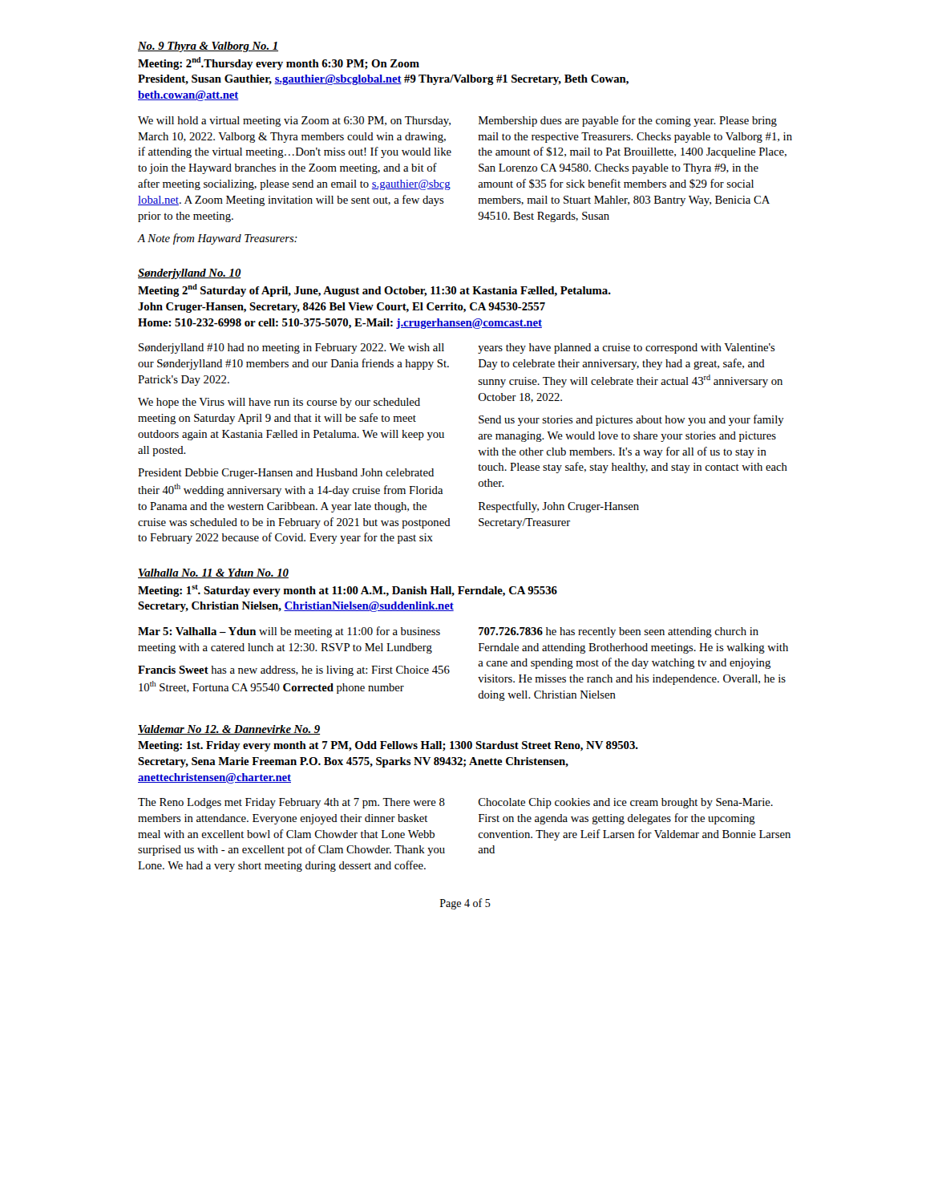No. 9 Thyra & Valborg No. 1
Meeting: 2nd.Thursday every month 6:30 PM; On Zoom
President, Susan Gauthier, s.gauthier@sbcglobal.net #9 Thyra/Valborg #1 Secretary, Beth Cowan,
beth.cowan@att.net
We will hold a virtual meeting via Zoom at 6:30 PM, on Thursday, March 10, 2022. Valborg & Thyra members could win a drawing, if attending the virtual meeting…Don't miss out! If you would like to join the Hayward branches in the Zoom meeting, and a bit of after meeting socializing, please send an email to s.gauthier@sbcglobal.net. A Zoom Meeting invitation will be sent out, a few days prior to the meeting.
A Note from Hayward Treasurers:
Membership dues are payable for the coming year. Please bring mail to the respective Treasurers. Checks payable to Valborg #1, in the amount of $12, mail to Pat Brouillette, 1400 Jacqueline Place, San Lorenzo CA 94580. Checks payable to Thyra #9, in the amount of $35 for sick benefit members and $29 for social members, mail to Stuart Mahler, 803 Bantry Way, Benicia CA 94510. Best Regards, Susan
Sønderjylland No. 10
Meeting 2nd Saturday of April, June, August and October, 11:30 at Kastania Fælled, Petaluma.
John Cruger-Hansen, Secretary, 8426 Bel View Court, El Cerrito, CA 94530-2557
Home: 510-232-6998 or cell: 510-375-5070, E-Mail: j.crugerhansen@comcast.net
Sønderjylland #10 had no meeting in February 2022. We wish all our Sønderjylland #10 members and our Dania friends a happy St. Patrick's Day 2022.
We hope the Virus will have run its course by our scheduled meeting on Saturday April 9 and that it will be safe to meet outdoors again at Kastania Fælled in Petaluma. We will keep you all posted.
President Debbie Cruger-Hansen and Husband John celebrated their 40th wedding anniversary with a 14-day cruise from Florida to Panama and the western Caribbean. A year late though, the cruise was scheduled to be in February of 2021 but was postponed to February 2022 because of Covid. Every year for the past six years they have planned a cruise to correspond with Valentine's Day to celebrate their anniversary, they had a great, safe, and sunny cruise. They will celebrate their actual 43rd anniversary on October 18, 2022.
Send us your stories and pictures about how you and your family are managing. We would love to share your stories and pictures with the other club members. It's a way for all of us to stay in touch. Please stay safe, stay healthy, and stay in contact with each other.
Respectfully, John Cruger-Hansen
Secretary/Treasurer
Valhalla No. 11 & Ydun No. 10
Meeting: 1st. Saturday every month at 11:00 A.M., Danish Hall, Ferndale, CA 95536
Secretary, Christian Nielsen, ChristianNielsen@suddenlink.net
Mar 5: Valhalla – Ydun will be meeting at 11:00 for a business meeting with a catered lunch at 12:30. RSVP to Mel Lundberg
Francis Sweet has a new address, he is living at: First Choice 456 10th Street, Fortuna CA 95540 Corrected phone number 707.726.7836 he has recently been seen attending church in Ferndale and attending Brotherhood meetings. He is walking with a cane and spending most of the day watching tv and enjoying visitors. He misses the ranch and his independence. Overall, he is doing well. Christian Nielsen
Valdemar No 12. & Dannevirke No. 9
Meeting: 1st. Friday every month at 7 PM, Odd Fellows Hall; 1300 Stardust Street Reno, NV 89503.
Secretary, Sena Marie Freeman P.O. Box 4575, Sparks NV 89432; Anette Christensen,
anettechristensen@charter.net
The Reno Lodges met Friday February 4th at 7 pm. There were 8 members in attendance. Everyone enjoyed their dinner basket meal with an excellent bowl of Clam Chowder that Lone Webb surprised us with - an excellent pot of Clam Chowder. Thank you Lone. We had a very short meeting during dessert and coffee. Chocolate Chip cookies and ice cream brought by Sena-Marie. First on the agenda was getting delegates for the upcoming convention. They are Leif Larsen for Valdemar and Bonnie Larsen and
Page 4 of 5